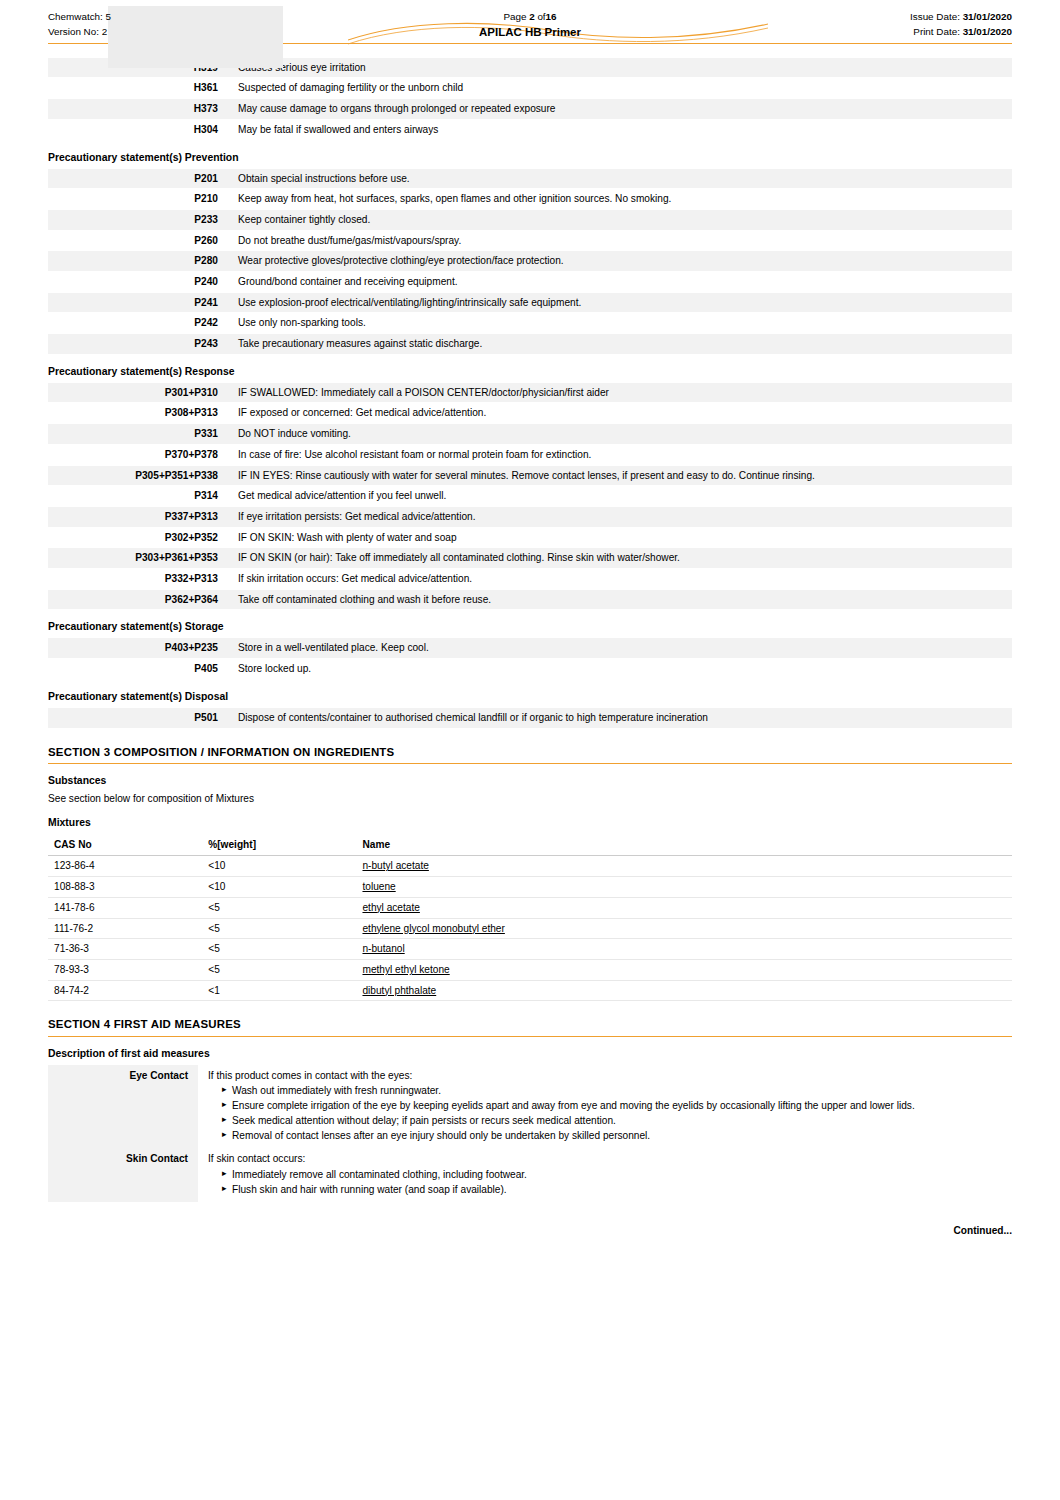| Chemwatch: 5 | Page 2 of 16 | Issue Date: 31/01/2020 |
| Version No: 2 | APILAC HB Primer | Print Date: 31/01/2020 |
| | H319 | Causes serious eye irritation |
| | H361 | Suspected of damaging fertility or the unborn child |
| | H373 | May cause damage to organs through prolonged or repeated exposure |
| | H304 | May be fatal if swallowed and enters airways |
Precautionary statement(s) Prevention
| | P201 | Obtain special instructions before use. |
| | P210 | Keep away from heat, hot surfaces, sparks, open flames and other ignition sources. No smoking. |
| | P233 | Keep container tightly closed. |
| | P260 | Do not breathe dust/fume/gas/mist/vapours/spray. |
| | P280 | Wear protective gloves/protective clothing/eye protection/face protection. |
| | P240 | Ground/bond container and receiving equipment. |
| | P241 | Use explosion-proof electrical/ventilating/lighting/intrinsically safe equipment. |
| | P242 | Use only non-sparking tools. |
| | P243 | Take precautionary measures against static discharge. |
Precautionary statement(s) Response
| | P301+P310 | IF SWALLOWED: Immediately call a POISON CENTER/doctor/physician/first aider |
| | P308+P313 | IF exposed or concerned: Get medical advice/attention. |
| | P331 | Do NOT induce vomiting. |
| | P370+P378 | In case of fire: Use alcohol resistant foam or normal protein foam for extinction. |
| | P305+P351+P338 | IF IN EYES: Rinse cautiously with water for several minutes. Remove contact lenses, if present and easy to do. Continue rinsing. |
| | P314 | Get medical advice/attention if you feel unwell. |
| | P337+P313 | If eye irritation persists: Get medical advice/attention. |
| | P302+P352 | IF ON SKIN: Wash with plenty of water and soap |
| | P303+P361+P353 | IF ON SKIN (or hair): Take off immediately all contaminated clothing. Rinse skin with water/shower. |
| | P332+P313 | If skin irritation occurs: Get medical advice/attention. |
| | P362+P364 | Take off contaminated clothing and wash it before reuse. |
Precautionary statement(s) Storage
| | P403+P235 | Store in a well-ventilated place. Keep cool. |
| | P405 | Store locked up. |
Precautionary statement(s) Disposal
| | P501 | Dispose of contents/container to authorised chemical landfill or if organic to high temperature incineration |
SECTION 3 COMPOSITION / INFORMATION ON INGREDIENTS
Substances
See section below for composition of Mixtures
Mixtures
| CAS No | %[weight] | Name |
| --- | --- | --- |
| 123-86-4 | <10 | n-butyl acetate |
| 108-88-3 | <10 | toluene |
| 141-78-6 | <5 | ethyl acetate |
| 111-76-2 | <5 | ethylene glycol monobutyl ether |
| 71-36-3 | <5 | n-butanol |
| 78-93-3 | <5 | methyl ethyl ketone |
| 84-74-2 | <1 | dibutyl phthalate |
SECTION 4 FIRST AID MEASURES
Description of first aid measures
| Eye Contact | If this product comes in contact with the eyes: Wash out immediately with fresh runningwater. Ensure complete irrigation of the eye by keeping eyelids apart and away from eye and moving the eyelids by occasionally lifting the upper and lower lids. Seek medical attention without delay; if pain persists or recurs seek medical attention. Removal of contact lenses after an eye injury should only be undertaken by skilled personnel. |
| Skin Contact | If skin contact occurs: Immediately remove all contaminated clothing, including footwear. Flush skin and hair with running water (and soap if available). |
Continued...